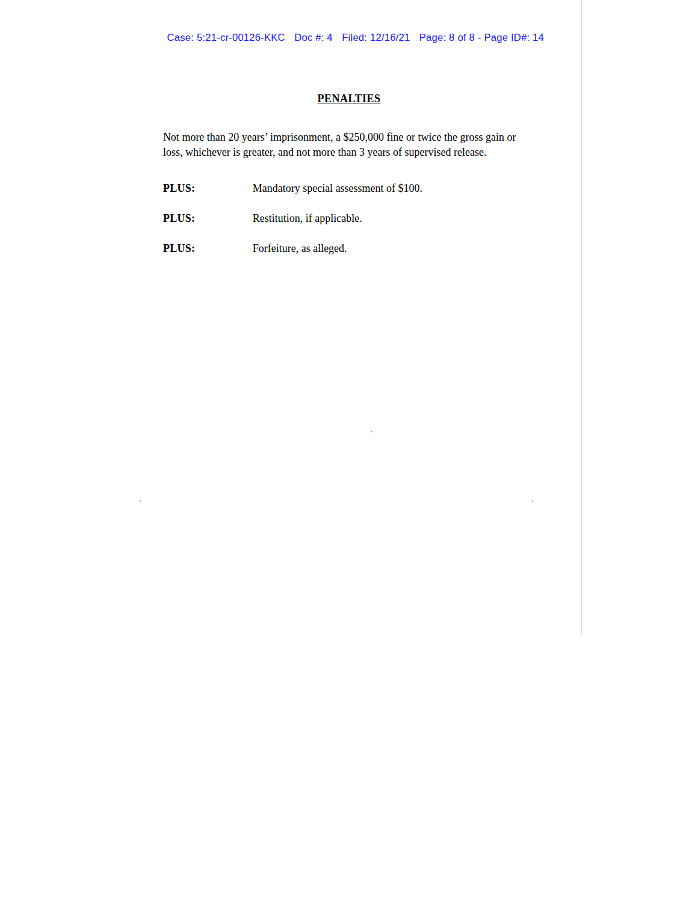Case: 5:21-cr-00126-KKC Doc #: 4 Filed: 12/16/21 Page: 8 of 8 - Page ID#: 14
PENALTIES
Not more than 20 years’ imprisonment, a $250,000 fine or twice the gross gain or loss, whichever is greater, and not more than 3 years of supervised release.
PLUS:
Mandatory special assessment of $100.
PLUS:
Restitution, if applicable.
PLUS:
Forfeiture, as alleged.
. . .